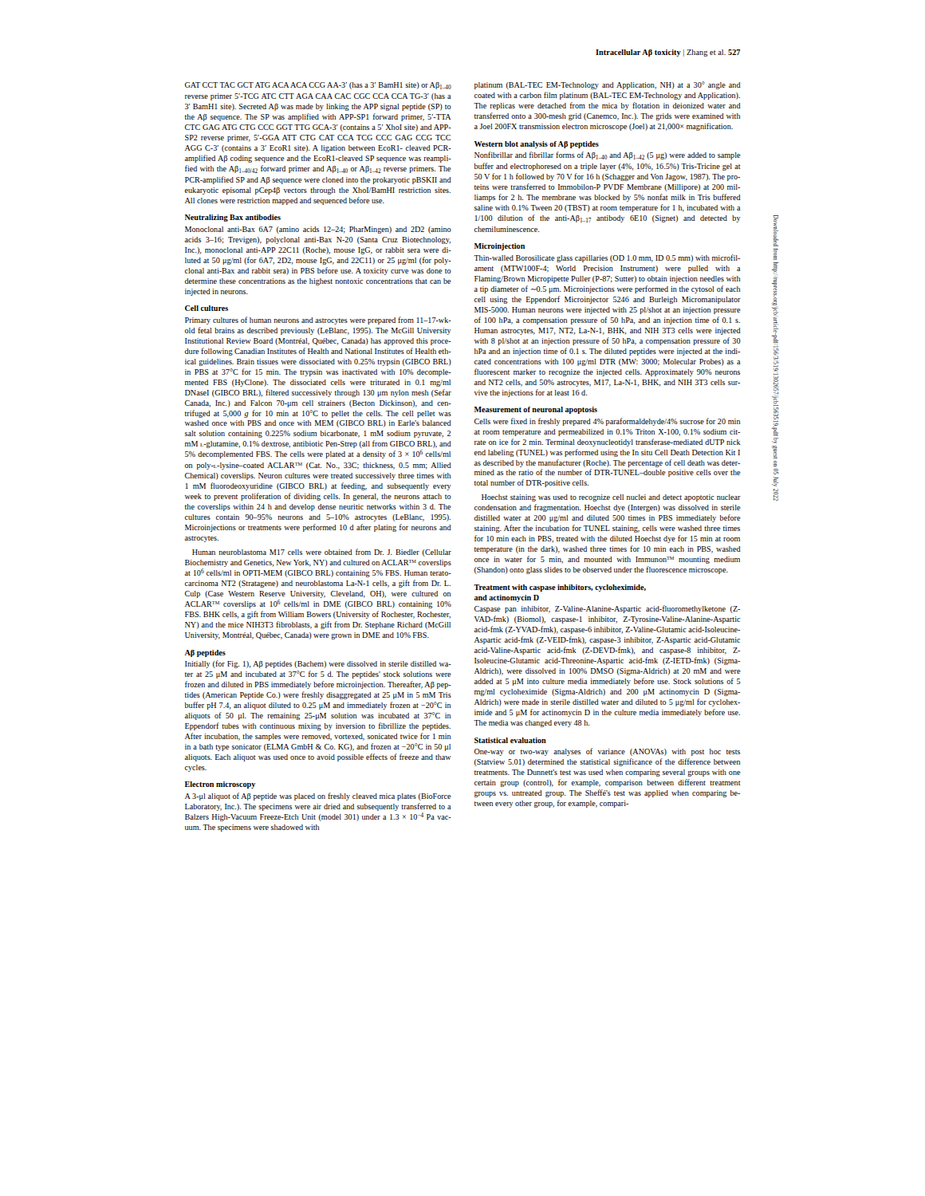Intracellular Aβ toxicity | Zhang et al. 527
Downloaded from http://rupress.org/jcb/article-pdf/156/3/519/1302657/jcb1563519.pdf by guest on 05 July 2022
GAT CCT TAC GCT ATG ACA ACA CCG AA-3′ (has a 3′ BamH1 site) or Aβ1–40 reverse primer 5′-TCG ATC CTT AGA CAA CAC CGC CCA CCA TG-3′ (has a 3′ BamH1 site). Secreted Aβ was made by linking the APP signal peptide (SP) to the Aβ sequence. The SP was amplified with APP-SP1 forward primer, 5′-TTA CTC GAG ATG CTG CCC GGT TTG GCA-3′ (contains a 5′ XhoI site) and APP-SP2 reverse primer, 5′-GGA ATT CTG CAT CCA TCG CCC GAG CCG TCC AGG C-3′ (contains a 3′ EcoR1 site). A ligation between EcoR1- cleaved PCR-amplified Aβ coding sequence and the EcoR1-cleaved SP sequence was reamplified with the Aβ1–40/42 forward primer and Aβ1–40 or Aβ1–42 reverse primers. The PCR-amplified SP and Aβ sequence were cloned into the prokaryotic pBSKII and eukaryotic episomal pCep4β vectors through the XhoI/BamHI restriction sites. All clones were restriction mapped and sequenced before use.
Neutralizing Bax antibodies
Monoclonal anti-Bax 6A7 (amino acids 12–24; PharMingen) and 2D2 (amino acids 3–16; Trevigen), polyclonal anti-Bax N-20 (Santa Cruz Biotechnology, Inc.), monoclonal anti-APP 22C11 (Roche), mouse IgG, or rabbit sera were diluted at 50 μg/ml (for 6A7, 2D2, mouse IgG, and 22C11) or 25 μg/ml (for polyclonal anti-Bax and rabbit sera) in PBS before use. A toxicity curve was done to determine these concentrations as the highest nontoxic concentrations that can be injected in neurons.
Cell cultures
Primary cultures of human neurons and astrocytes were prepared from 11–17-wk-old fetal brains as described previously (LeBlanc, 1995). The McGill University Institutional Review Board (Montréal, Québec, Canada) has approved this procedure following Canadian Institutes of Health and National Institutes of Health ethical guidelines. Brain tissues were dissociated with 0.25% trypsin (GIBCO BRL) in PBS at 37°C for 15 min. The trypsin was inactivated with 10% decomplemented FBS (HyClone). The dissociated cells were triturated in 0.1 mg/ml DNaseI (GIBCO BRL), filtered successively through 130 μm nylon mesh (Sefar Canada, Inc.) and Falcon 70-μm cell strainers (Becton Dickinson), and centrifuged at 5,000 g for 10 min at 10°C to pellet the cells. The cell pellet was washed once with PBS and once with MEM (GIBCO BRL) in Earle's balanced salt solution containing 0.225% sodium bicarbonate, 1 mM sodium pyruvate, 2 mM l-glutamine, 0.1% dextrose, antibiotic Pen-Strep (all from GIBCO BRL), and 5% decomplemented FBS. The cells were plated at a density of 3 × 106 cells/ml on poly-l-lysine–coated ACLARTM (Cat. No., 33C; thickness, 0.5 mm; Allied Chemical) coverslips. Neuron cultures were treated successively three times with 1 mM fluorodeoxyuridine (GIBCO BRL) at feeding, and subsequently every week to prevent proliferation of dividing cells. In general, the neurons attach to the coverslips within 24 h and develop dense neuritic networks within 3 d. The cultures contain 90–95% neurons and 5–10% astrocytes (LeBlanc, 1995). Microinjections or treatments were performed 10 d after plating for neurons and astrocytes.
Human neuroblastoma M17 cells were obtained from Dr. J. Biedler (Cellular Biochemistry and Genetics, New York, NY) and cultured on ACLARTM coverslips at 106 cells/ml in OPTI-MEM (GIBCO BRL) containing 5% FBS. Human teratocarcinoma NT2 (Stratagene) and neuroblastoma La-N-1 cells, a gift from Dr. L. Culp (Case Western Reserve University, Cleveland, OH), were cultured on ACLARTM coverslips at 106 cells/ml in DME (GIBCO BRL) containing 10% FBS. BHK cells, a gift from William Bowers (University of Rochester, Rochester, NY) and the mice NIH3T3 fibroblasts, a gift from Dr. Stephane Richard (McGill University, Montréal, Québec, Canada) were grown in DME and 10% FBS.
Aβ peptides
Initially (for Fig. 1), Aβ peptides (Bachem) were dissolved in sterile distilled water at 25 μM and incubated at 37°C for 5 d. The peptides' stock solutions were frozen and diluted in PBS immediately before microinjection. Thereafter, Aβ peptides (American Peptide Co.) were freshly disaggregated at 25 μM in 5 mM Tris buffer pH 7.4, an aliquot diluted to 0.25 μM and immediately frozen at −20°C in aliquots of 50 μl. The remaining 25-μM solution was incubated at 37°C in Eppendorf tubes with continuous mixing by inversion to fibrillize the peptides. After incubation, the samples were removed, vortexed, sonicated twice for 1 min in a bath type sonicator (ELMA GmbH & Co. KG), and frozen at −20°C in 50 μl aliquots. Each aliquot was used once to avoid possible effects of freeze and thaw cycles.
Electron microscopy
A 3-μl aliquot of Aβ peptide was placed on freshly cleaved mica plates (BioForce Laboratory, Inc.). The specimens were air dried and subsequently transferred to a Balzers High-Vacuum Freeze-Etch Unit (model 301) under a 1.3 × 10−4 Pa vacuum. The specimens were shadowed with
platinum (BAL-TEC EM-Technology and Application, NH) at a 30° angle and coated with a carbon film platinum (BAL-TEC EM-Technology and Application). The replicas were detached from the mica by flotation in deionized water and transferred onto a 300-mesh grid (Canemco, Inc.). The grids were examined with a Joel 200FX transmission electron microscope (Joel) at 21,000× magnification.
Western blot analysis of Aβ peptides
Nonfibrillar and fibrillar forms of Aβ1–40 and Aβ1–42 (5 μg) were added to sample buffer and electrophoresed on a triple layer (4%, 10%, 16.5%) Tris-Tricine gel at 50 V for 1 h followed by 70 V for 16 h (Schagger and Von Jagow, 1987). The proteins were transferred to Immobilon-P PVDF Membrane (Millipore) at 200 milliamps for 2 h. The membrane was blocked by 5% nonfat milk in Tris buffered saline with 0.1% Tween 20 (TBST) at room temperature for 1 h, incubated with a 1/100 dilution of the anti-Aβ1–17 antibody 6E10 (Signet) and detected by chemiluminescence.
Microinjection
Thin-walled Borosilicate glass capillaries (OD 1.0 mm, ID 0.5 mm) with microfilament (MTW100F-4; World Precision Instrument) were pulled with a Flaming/Brown Micropipette Puller (P-87; Sutter) to obtain injection needles with a tip diameter of ∼0.5 μm. Microinjections were performed in the cytosol of each cell using the Eppendorf Microinjector 5246 and Burleigh Micromanipulator MIS-5000. Human neurons were injected with 25 pl/shot at an injection pressure of 100 hPa, a compensation pressure of 50 hPa, and an injection time of 0.1 s. Human astrocytes, M17, NT2, La-N-1, BHK, and NIH 3T3 cells were injected with 8 pl/shot at an injection pressure of 50 hPa, a compensation pressure of 30 hPa and an injection time of 0.1 s. The diluted peptides were injected at the indicated concentrations with 100 μg/ml DTR (MW: 3000; Molecular Probes) as a fluorescent marker to recognize the injected cells. Approximately 90% neurons and NT2 cells, and 50% astrocytes, M17, La-N-1, BHK, and NIH 3T3 cells survive the injections for at least 16 d.
Measurement of neuronal apoptosis
Cells were fixed in freshly prepared 4% paraformaldehyde/4% sucrose for 20 min at room temperature and permeabilized in 0.1% Triton X-100, 0.1% sodium citrate on ice for 2 min. Terminal deoxynucleotidyl transferase-mediated dUTP nick end labeling (TUNEL) was performed using the In situ Cell Death Detection Kit I as described by the manufacturer (Roche). The percentage of cell death was determined as the ratio of the number of DTR-TUNEL–double positive cells over the total number of DTR-positive cells.
Hoechst staining was used to recognize cell nuclei and detect apoptotic nuclear condensation and fragmentation. Hoechst dye (Intergen) was dissolved in sterile distilled water at 200 μg/ml and diluted 500 times in PBS immediately before staining. After the incubation for TUNEL staining, cells were washed three times for 10 min each in PBS, treated with the diluted Hoechst dye for 15 min at room temperature (in the dark), washed three times for 10 min each in PBS, washed once in water for 5 min, and mounted with ImmunonTM mounting medium (Shandon) onto glass slides to be observed under the fluorescence microscope.
Treatment with caspase inhibitors, cycloheximide,
and actinomycin D
Caspase pan inhibitor, Z-Valine-Alanine-Aspartic acid-fluoromethylketone (Z-VAD-fmk) (Biomol), caspase-1 inhibitor, Z-Tyrosine-Valine-Alanine-Aspartic acid-fmk (Z-YVAD-fmk), caspase-6 inhibitor, Z-Valine-Glutamic acid-Isoleucine-Aspartic acid-fmk (Z-VEID-fmk), caspase-3 inhibitor, Z-Aspartic acid-Glutamic acid-Valine-Aspartic acid-fmk (Z-DEVD-fmk), and caspase-8 inhibitor, Z-Isoleucine-Glutamic acid-Threonine-Aspartic acid-fmk (Z-IETD-fmk) (Sigma-Aldrich), were dissolved in 100% DMSO (Sigma-Aldrich) at 20 mM and were added at 5 μM into culture media immediately before use. Stock solutions of 5 mg/ml cycloheximide (Sigma-Aldrich) and 200 μM actinomycin D (Sigma-Aldrich) were made in sterile distilled water and diluted to 5 μg/ml for cycloheximide and 5 μM for actinomycin D in the culture media immediately before use. The media was changed every 48 h.
Statistical evaluation
One-way or two-way analyses of variance (ANOVAs) with post hoc tests (Statview 5.01) determined the statistical significance of the difference between treatments. The Dunnett's test was used when comparing several groups with one certain group (control), for example, comparison between different treatment groups vs. untreated group. The Sheffé's test was applied when comparing between every other group, for example, compari-